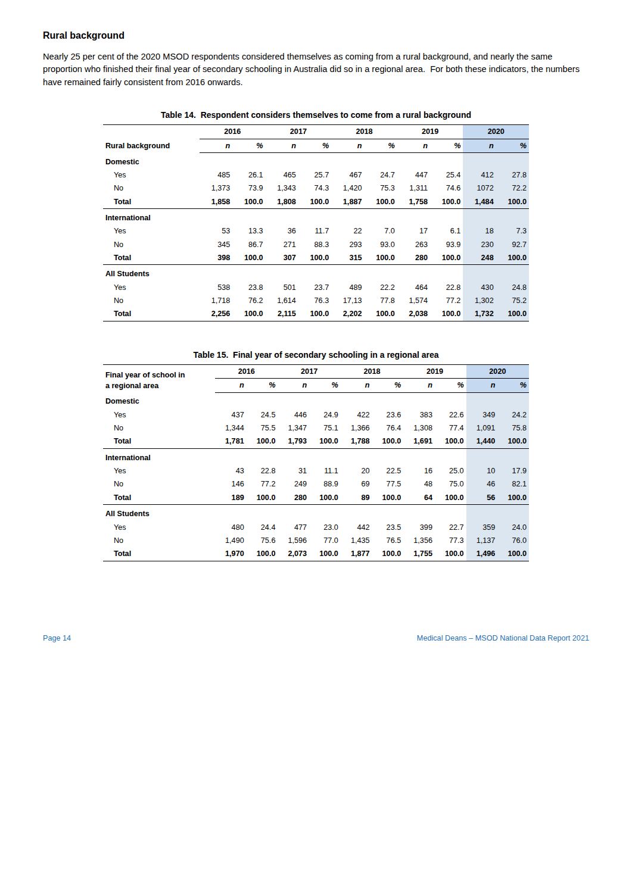Rural background
Nearly 25 per cent of the 2020 MSOD respondents considered themselves as coming from a rural background, and nearly the same proportion who finished their final year of secondary schooling in Australia did so in a regional area. For both these indicators, the numbers have remained fairly consistent from 2016 onwards.
Table 14. Respondent considers themselves to come from a rural background
| Rural background | 2016 | 2017 | 2018 | 2019 | 2020 |
| --- | --- | --- | --- | --- | --- |
| n | % | n | % | n | % | n | % | n | % |
| Domestic | | | | | | | | | | |
| Yes | 485 | 26.1 | 465 | 25.7 | 467 | 24.7 | 447 | 25.4 | 412 | 27.8 |
| No | 1,373 | 73.9 | 1,343 | 74.3 | 1,420 | 75.3 | 1,311 | 74.6 | 1072 | 72.2 |
| Total | 1,858 | 100.0 | 1,808 | 100.0 | 1,887 | 100.0 | 1,758 | 100.0 | 1,484 | 100.0 |
| International | | | | | | | | | | |
| Yes | 53 | 13.3 | 36 | 11.7 | 22 | 7.0 | 17 | 6.1 | 18 | 7.3 |
| No | 345 | 86.7 | 271 | 88.3 | 293 | 93.0 | 263 | 93.9 | 230 | 92.7 |
| Total | 398 | 100.0 | 307 | 100.0 | 315 | 100.0 | 280 | 100.0 | 248 | 100.0 |
| All Students | | | | | | | | | | |
| Yes | 538 | 23.8 | 501 | 23.7 | 489 | 22.2 | 464 | 22.8 | 430 | 24.8 |
| No | 1,718 | 76.2 | 1,614 | 76.3 | 17,13 | 77.8 | 1,574 | 77.2 | 1,302 | 75.2 |
| Total | 2,256 | 100.0 | 2,115 | 100.0 | 2,202 | 100.0 | 2,038 | 100.0 | 1,732 | 100.0 |
Table 15. Final year of secondary schooling in a regional area
| Final year of school in a regional area | 2016 | 2017 | 2018 | 2019 | 2020 |
| --- | --- | --- | --- | --- | --- |
| n | % | n | % | n | % | n | % | n | % |
| Domestic | | | | | | | | | | |
| Yes | 437 | 24.5 | 446 | 24.9 | 422 | 23.6 | 383 | 22.6 | 349 | 24.2 |
| No | 1,344 | 75.5 | 1,347 | 75.1 | 1,366 | 76.4 | 1,308 | 77.4 | 1,091 | 75.8 |
| Total | 1,781 | 100.0 | 1,793 | 100.0 | 1,788 | 100.0 | 1,691 | 100.0 | 1,440 | 100.0 |
| International | | | | | | | | | | |
| Yes | 43 | 22.8 | 31 | 11.1 | 20 | 22.5 | 16 | 25.0 | 10 | 17.9 |
| No | 146 | 77.2 | 249 | 88.9 | 69 | 77.5 | 48 | 75.0 | 46 | 82.1 |
| Total | 189 | 100.0 | 280 | 100.0 | 89 | 100.0 | 64 | 100.0 | 56 | 100.0 |
| All Students | | | | | | | | | | |
| Yes | 480 | 24.4 | 477 | 23.0 | 442 | 23.5 | 399 | 22.7 | 359 | 24.0 |
| No | 1,490 | 75.6 | 1,596 | 77.0 | 1,435 | 76.5 | 1,356 | 77.3 | 1,137 | 76.0 |
| Total | 1,970 | 100.0 | 2,073 | 100.0 | 1,877 | 100.0 | 1,755 | 100.0 | 1,496 | 100.0 |
Page 14 Medical Deans – MSOD National Data Report 2021